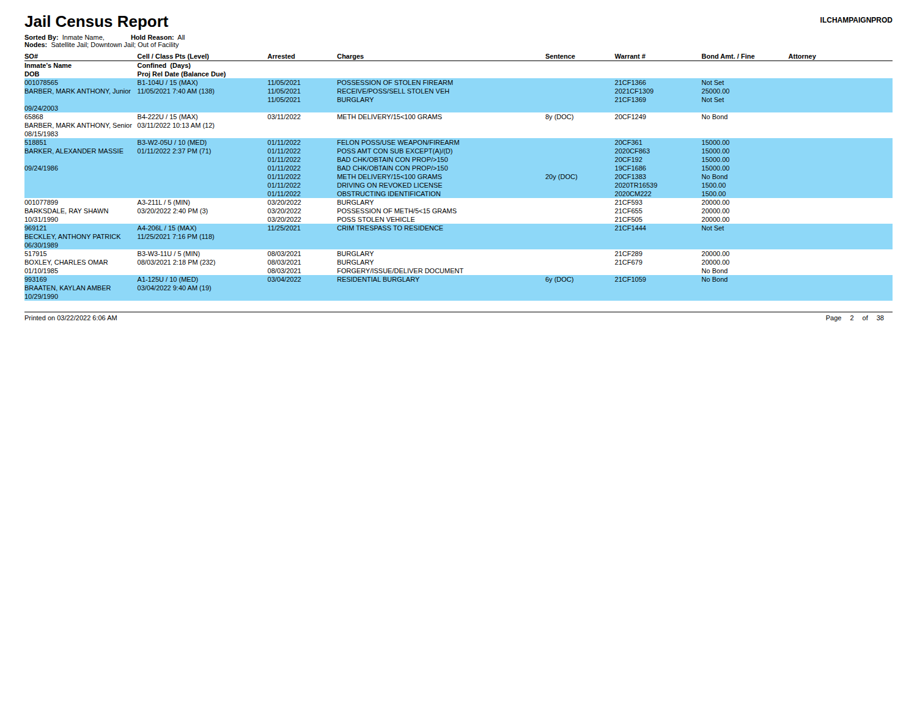ILCHAMPAIGNPROD
Jail Census Report
Sorted By: Inmate Name, Hold Reason: All
Nodes: Satellite Jail; Downtown Jail; Out of Facility
| SO# | Cell / Class Pts (Level) | Arrested | Charges | Sentence | Warrant # | Bond Amt. / Fine | Attorney |
| --- | --- | --- | --- | --- | --- | --- | --- |
| Inmate's Name | Confined (Days) | | | | | | |
| DOB | Proj Rel Date (Balance Due) | | | | | | |
| 001078565 | B1-104U / 15 (MAX) | 11/05/2021 | POSSESSION OF STOLEN FIREARM | | 21CF1366 | Not Set | |
| BARBER, MARK ANTHONY, Junior | 11/05/2021 7:40 AM (138) | 11/05/2021 | RECEIVE/POSS/SELL STOLEN VEH | | 2021CF1309 | 25000.00 | |
| | | 11/05/2021 | BURGLARY | | 21CF1369 | Not Set | |
| 09/24/2003 | | | | | | | |
| 65868 | B4-222U / 15 (MAX) | 03/11/2022 | METH DELIVERY/15<100 GRAMS | 8y (DOC) | 20CF1249 | No Bond | |
| BARBER, MARK ANTHONY, Senior | 03/11/2022 10:13 AM (12) | | | | | | |
| 08/15/1983 | | | | | | | |
| 518851 | B3-W2-05U / 10 (MED) | 01/11/2022 | FELON POSS/USE WEAPON/FIREARM | | 20CF361 | 15000.00 | |
| BARKER, ALEXANDER MASSIE | 01/11/2022 2:37 PM (71) | 01/11/2022 | POSS AMT CON SUB EXCEPT(A)/(D) | | 2020CF863 | 15000.00 | |
| | | 01/11/2022 | BAD CHK/OBTAIN CON PROP/>150 | | 20CF192 | 15000.00 | |
| 09/24/1986 | | 01/11/2022 | BAD CHK/OBTAIN CON PROP/>150 | | 19CF1686 | 15000.00 | |
| | | 01/11/2022 | METH DELIVERY/15<100 GRAMS | 20y (DOC) | 20CF1383 | No Bond | |
| | | 01/11/2022 | DRIVING ON REVOKED LICENSE | | 2020TR16539 | 1500.00 | |
| | | 01/11/2022 | OBSTRUCTING IDENTIFICATION | | 2020CM222 | 1500.00 | |
| 001077899 | A3-211L / 5 (MIN) | 03/20/2022 | BURGLARY | | 21CF593 | 20000.00 | |
| BARKSDALE, RAY SHAWN | 03/20/2022 2:40 PM (3) | 03/20/2022 | POSSESSION OF METH/5<15 GRAMS | | 21CF655 | 20000.00 | |
| 10/31/1990 | | 03/20/2022 | POSS STOLEN VEHICLE | | 21CF505 | 20000.00 | |
| 969121 | A4-206L / 15 (MAX) | 11/25/2021 | CRIM TRESPASS TO RESIDENCE | | 21CF1444 | Not Set | |
| BECKLEY, ANTHONY PATRICK | 11/25/2021 7:16 PM (118) | | | | | | |
| 06/30/1989 | | | | | | | |
| 517915 | B3-W3-11U / 5 (MIN) | 08/03/2021 | BURGLARY | | 21CF289 | 20000.00 | |
| BOXLEY, CHARLES OMAR | 08/03/2021 2:18 PM (232) | 08/03/2021 | BURGLARY | | 21CF679 | 20000.00 | |
| 01/10/1985 | | 08/03/2021 | FORGERY/ISSUE/DELIVER DOCUMENT | | | No Bond | |
| 993169 | A1-125U / 10 (MED) | 03/04/2022 | RESIDENTIAL BURGLARY | 6y (DOC) | 21CF1059 | No Bond | |
| BRAATEN, KAYLAN AMBER | 03/04/2022 9:40 AM (19) | | | | | | |
| 10/29/1990 | | | | | | | |
Printed on 03/22/2022 6:06 AM Page2of38